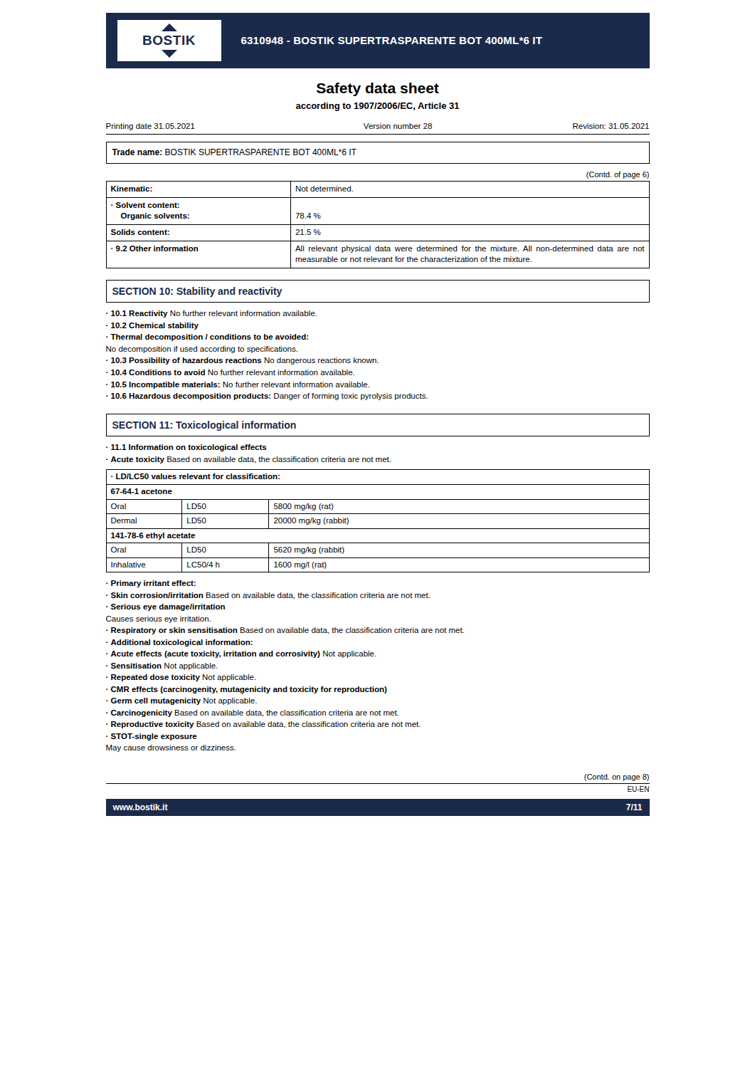BOSTIK
6310948 - BOSTIK SUPERTRASPARENTE BOT 400ML*6 IT
Safety data sheet
according to 1907/2006/EC, Article 31
Printing date 31.05.2021
Version number 28
Revision: 31.05.2021
Trade name: BOSTIK SUPERTRASPARENTE BOT 400ML*6 IT
(Contd. of page 6)
| Kinematic: | Not determined. |
| · Solvent content: Organic solvents: | 78.4 % |
| Solids content: | 21.5 % |
| · 9.2 Other information | All relevant physical data were determined for the mixture. All non-determined data are not measurable or not relevant for the characterization of the mixture. |
SECTION 10: Stability and reactivity
· 10.1 Reactivity No further relevant information available.
· 10.2 Chemical stability
· Thermal decomposition / conditions to be avoided:
No decomposition if used according to specifications.
· 10.3 Possibility of hazardous reactions No dangerous reactions known.
· 10.4 Conditions to avoid No further relevant information available.
· 10.5 Incompatible materials: No further relevant information available.
· 10.6 Hazardous decomposition products: Danger of forming toxic pyrolysis products.
SECTION 11: Toxicological information
· 11.1 Information on toxicological effects
· Acute toxicity Based on available data, the classification criteria are not met.
| · LD/LC50 values relevant for classification: |
| 67-64-1 acetone |
| Oral | LD50 | 5800 mg/kg (rat) |
| Dermal | LD50 | 20000 mg/kg (rabbit) |
| 141-78-6 ethyl acetate |
| Oral | LD50 | 5620 mg/kg (rabbit) |
| Inhalative | LC50/4 h | 1600 mg/l (rat) |
· Primary irritant effect:
· Skin corrosion/irritation Based on available data, the classification criteria are not met.
· Serious eye damage/irritation
Causes serious eye irritation.
· Respiratory or skin sensitisation Based on available data, the classification criteria are not met.
· Additional toxicological information:
· Acute effects (acute toxicity, irritation and corrosivity) Not applicable.
· Sensitisation Not applicable.
· Repeated dose toxicity Not applicable.
· CMR effects (carcinogenity, mutagenicity and toxicity for reproduction)
· Germ cell mutagenicity Not applicable.
· Carcinogenicity Based on available data, the classification criteria are not met.
· Reproductive toxicity Based on available data, the classification criteria are not met.
· STOT-single exposure
May cause drowsiness or dizziness.
(Contd. on page 8)
EU-EN
www.bostik.it 7/11